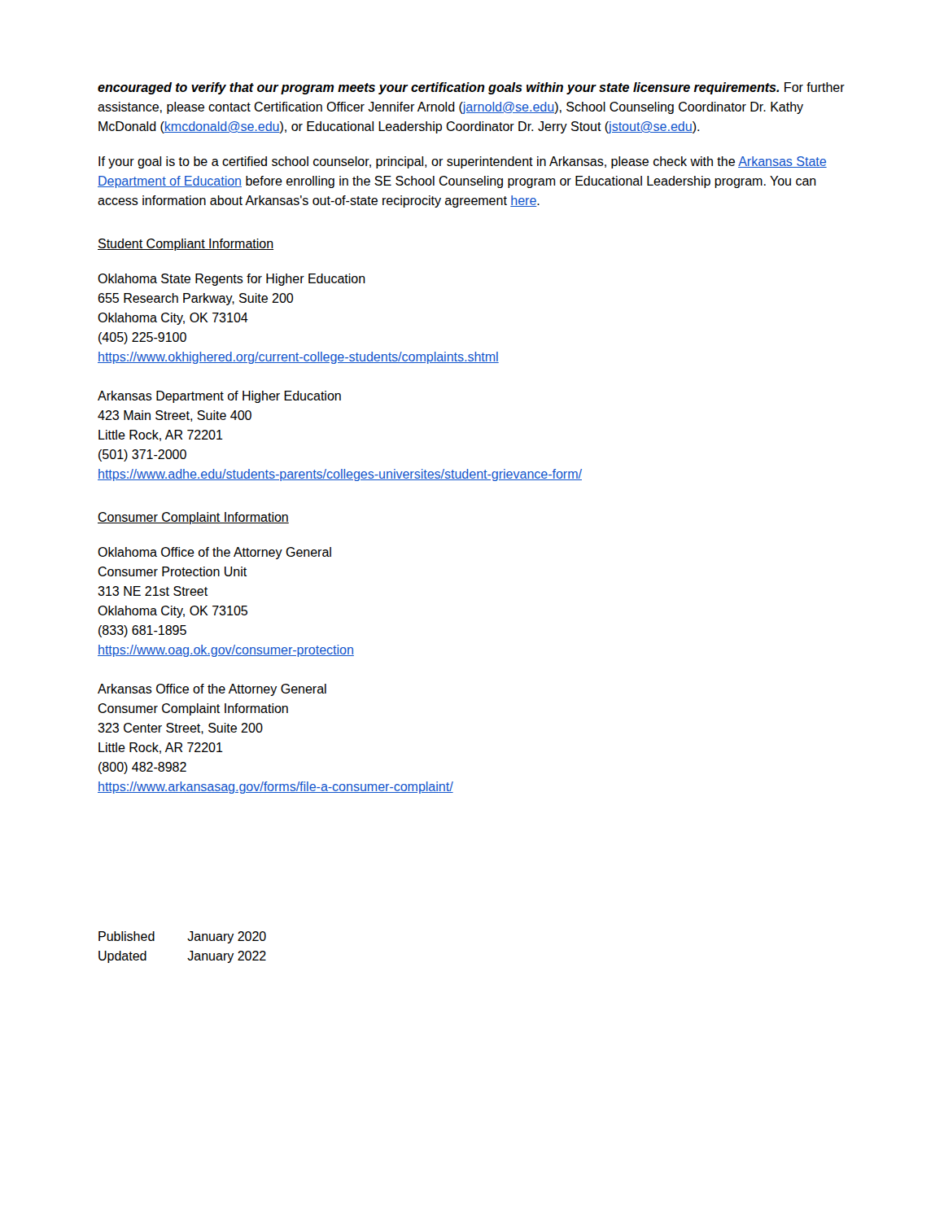encouraged to verify that our program meets your certification goals within your state licensure requirements. For further assistance, please contact Certification Officer Jennifer Arnold (jarnold@se.edu), School Counseling Coordinator Dr. Kathy McDonald (kmcdonald@se.edu), or Educational Leadership Coordinator Dr. Jerry Stout (jstout@se.edu).
If your goal is to be a certified school counselor, principal, or superintendent in Arkansas, please check with the Arkansas State Department of Education before enrolling in the SE School Counseling program or Educational Leadership program. You can access information about Arkansas's out-of-state reciprocity agreement here.
Student Compliant Information
Oklahoma State Regents for Higher Education
655 Research Parkway, Suite 200
Oklahoma City, OK 73104
(405) 225-9100
https://www.okhighered.org/current-college-students/complaints.shtml
Arkansas Department of Higher Education
423 Main Street, Suite 400
Little Rock, AR 72201
(501) 371-2000
https://www.adhe.edu/students-parents/colleges-universites/student-grievance-form/
Consumer Complaint Information
Oklahoma Office of the Attorney General
Consumer Protection Unit
313 NE 21st Street
Oklahoma City, OK 73105
(833) 681-1895
https://www.oag.ok.gov/consumer-protection
Arkansas Office of the Attorney General
Consumer Complaint Information
323 Center Street, Suite 200
Little Rock, AR 72201
(800) 482-8982
https://www.arkansasag.gov/forms/file-a-consumer-complaint/
| Published | January 2020 |
| Updated | January 2022 |